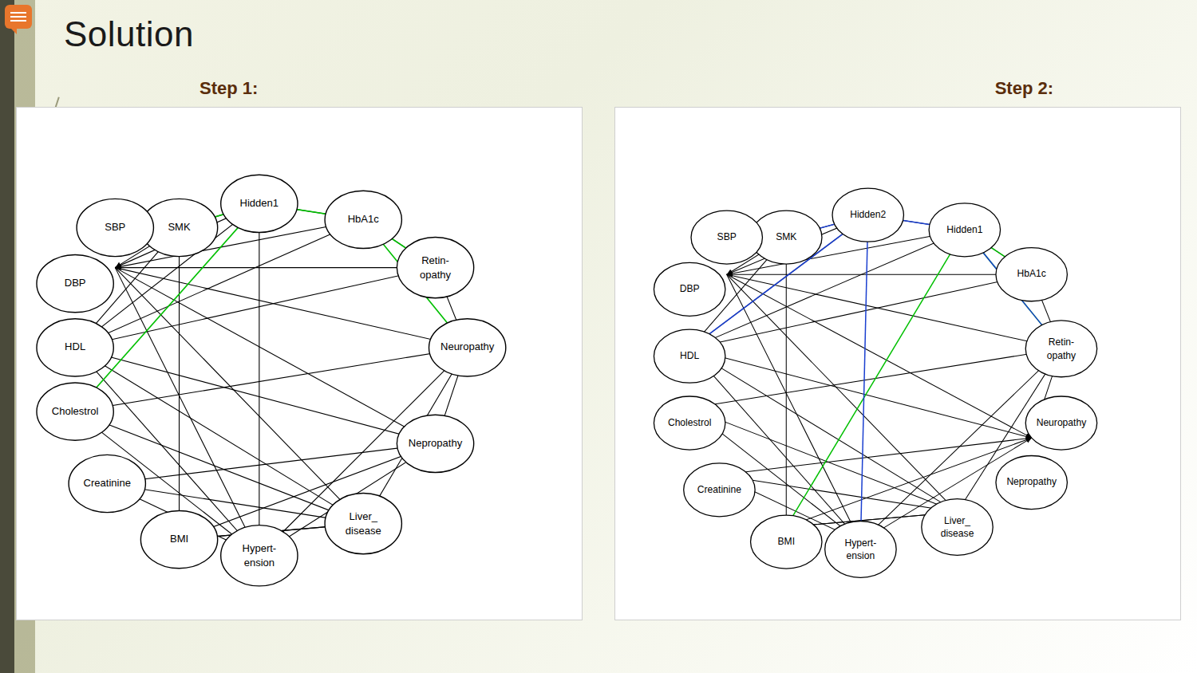Solution
Step 1:
Step 2:
SMK Hidden1 HbA1c Retin- opathy Neuropathy Nepropathy Liver_ disease Hypert- ension BMI Creatinine Cholestrol HDL DBP SBP
SMK Hidden2 Hidden1 HbA1c Retin- opathy Neuropathy Nepropathy Liver_ disease Hypert- ension BMI Creatinine Cholestrol HDL DBP SBP